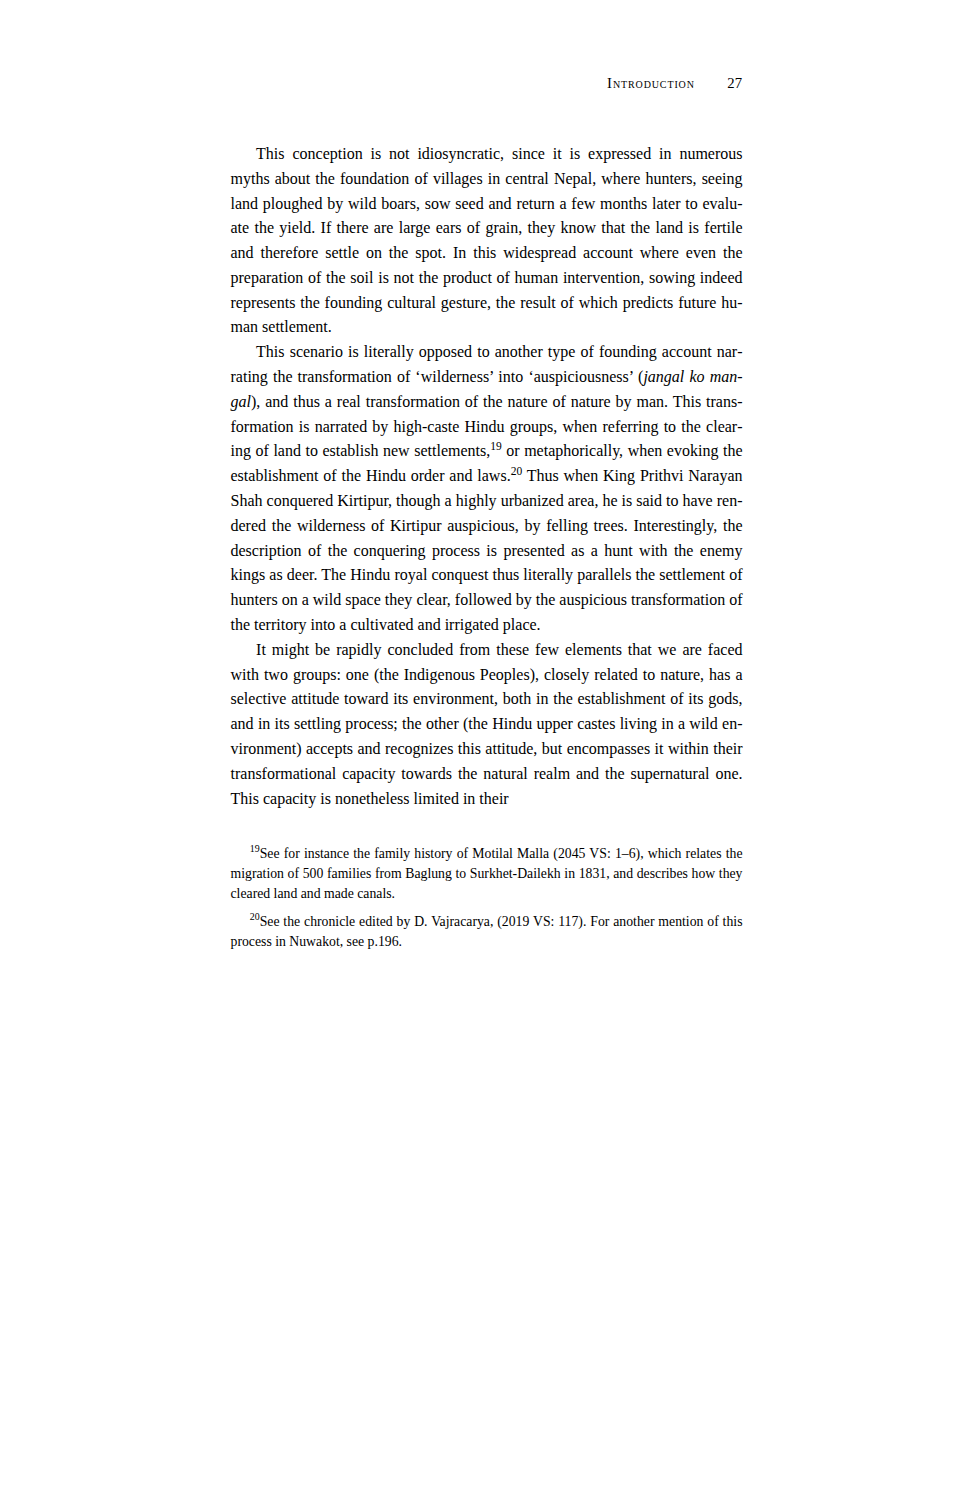Introduction 27
This conception is not idiosyncratic, since it is expressed in numerous myths about the foundation of villages in central Nepal, where hunters, seeing land ploughed by wild boars, sow seed and return a few months later to evaluate the yield. If there are large ears of grain, they know that the land is fertile and therefore settle on the spot. In this widespread account where even the preparation of the soil is not the product of human intervention, sowing indeed represents the founding cultural gesture, the result of which predicts future human settlement.
This scenario is literally opposed to another type of founding account narrating the transformation of ‘wilderness’ into ‘auspiciousness’ (jangal ko mangal), and thus a real transformation of the nature of nature by man. This transformation is narrated by high-caste Hindu groups, when referring to the clearing of land to establish new settlements,19 or metaphorically, when evoking the establishment of the Hindu order and laws.20 Thus when King Prithvi Narayan Shah conquered Kirtipur, though a highly urbanized area, he is said to have rendered the wilderness of Kirtipur auspicious, by felling trees. Interestingly, the description of the conquering process is presented as a hunt with the enemy kings as deer. The Hindu royal conquest thus literally parallels the settlement of hunters on a wild space they clear, followed by the auspicious transformation of the territory into a cultivated and irrigated place.
It might be rapidly concluded from these few elements that we are faced with two groups: one (the Indigenous Peoples), closely related to nature, has a selective attitude toward its environment, both in the establishment of its gods, and in its settling process; the other (the Hindu upper castes living in a wild environment) accepts and recognizes this attitude, but encompasses it within their transformational capacity towards the natural realm and the supernatural one. This capacity is nonetheless limited in their
19See for instance the family history of Motilal Malla (2045 VS: 1–6), which relates the migration of 500 families from Baglung to Surkhet-Dailekh in 1831, and describes how they cleared land and made canals.
20See the chronicle edited by D. Vajracarya, (2019 VS: 117). For another mention of this process in Nuwakot, see p.196.